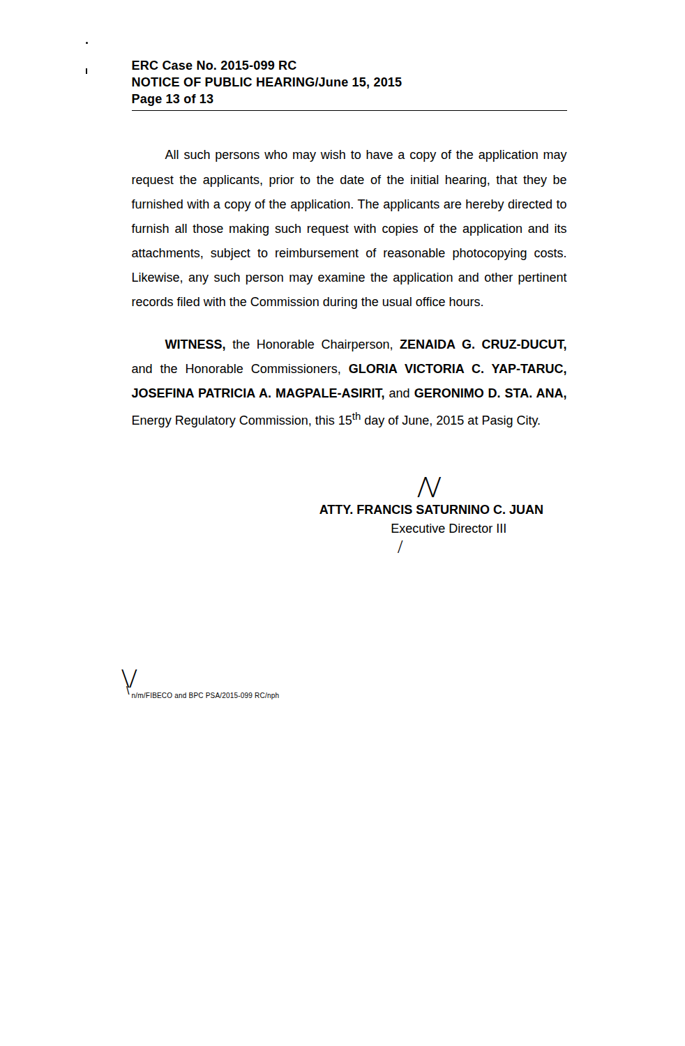ERC Case No. 2015-099 RC
NOTICE OF PUBLIC HEARING/June 15, 2015
Page 13 of 13
All such persons who may wish to have a copy of the application may request the applicants, prior to the date of the initial hearing, that they be furnished with a copy of the application. The applicants are hereby directed to furnish all those making such request with copies of the application and its attachments, subject to reimbursement of reasonable photocopying costs. Likewise, any such person may examine the application and other pertinent records filed with the Commission during the usual office hours.
WITNESS, the Honorable Chairperson, ZENAIDA G. CRUZ-DUCUT, and the Honorable Commissioners, GLORIA VICTORIA C. YAP-TARUC, JOSEFINA PATRICIA A. MAGPALE-ASIRIT, and GERONIMO D. STA. ANA, Energy Regulatory Commission, this 15th day of June, 2015 at Pasig City.
/\/
ATTY. FRANCIS SATURNINO C. JUAN
Executive Director III
/
\/
\
n/m/FIBECO and BPC PSA/2015-099 RC/nph